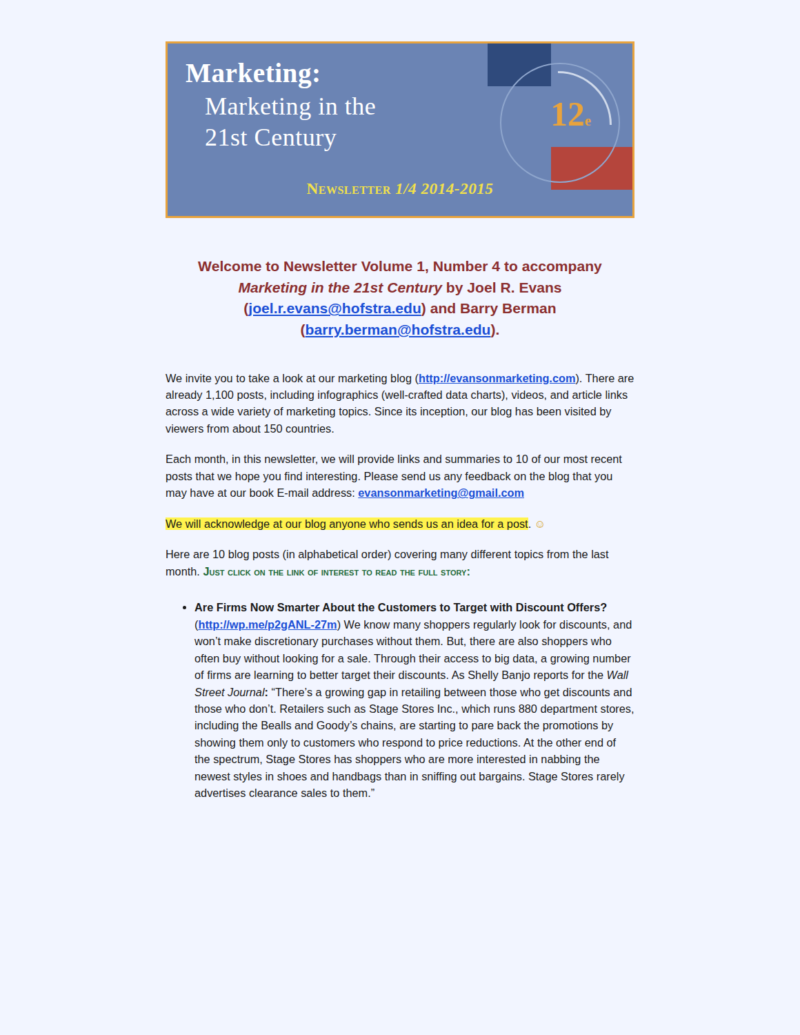Marketing: Marketing in the
21st Century
12e
Newsletter 1/4 2014-2015
Welcome to Newsletter Volume 1, Number 4 to accompany Marketing in the 21st Century by Joel R. Evans (joel.r.evans@hofstra.edu) and Barry Berman (barry.berman@hofstra.edu).
We invite you to take a look at our marketing blog (http://evansonmarketing.com). There are already 1,100 posts, including infographics (well-crafted data charts), videos, and article links across a wide variety of marketing topics. Since its inception, our blog has been visited by viewers from about 150 countries.
Each month, in this newsletter, we will provide links and summaries to 10 of our most recent posts that we hope you find interesting. Please send us any feedback on the blog that you may have at our book E-mail address: evansonmarketing@gmail.com
We will acknowledge at our blog anyone who sends us an idea for a post. ☺
Here are 10 blog posts (in alphabetical order) covering many different topics from the last month. Just click on the link of interest to read the full story:
Are Firms Now Smarter About the Customers to Target with Discount Offers? (http://wp.me/p2gANL-27m) We know many shoppers regularly look for discounts, and won’t make discretionary purchases without them. But, there are also shoppers who often buy without looking for a sale. Through their access to big data, a growing number of firms are learning to better target their discounts. As Shelly Banjo reports for the Wall Street Journal: “There’s a growing gap in retailing between those who get discounts and those who don’t. Retailers such as Stage Stores Inc., which runs 880 department stores, including the Bealls and Goody’s chains, are starting to pare back the promotions by showing them only to customers who respond to price reductions. At the other end of the spectrum, Stage Stores has shoppers who are more interested in nabbing the newest styles in shoes and handbags than in sniffing out bargains. Stage Stores rarely advertises clearance sales to them.”